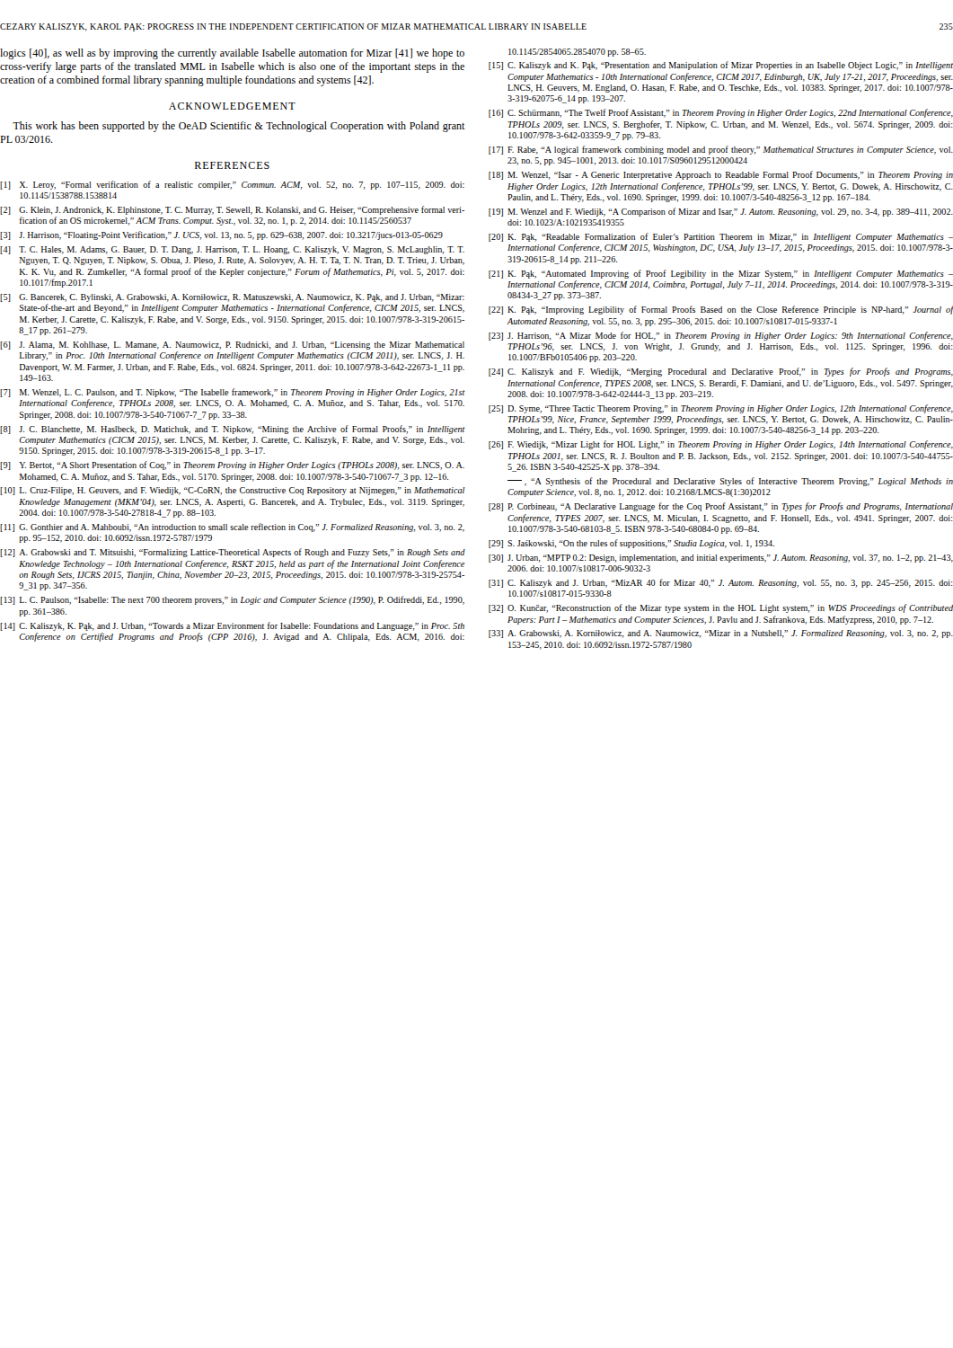CEZARY KALISZYK, KAROL PĄK: PROGRESS IN THE INDEPENDENT CERTIFICATION OF MIZAR MATHEMATICAL LIBRARY IN ISABELLE 235
logics [40], as well as by improving the currently available Isabelle automation for Mizar [41] we hope to cross-verify large parts of the translated MML in Isabelle which is also one of the important steps in the creation of a combined formal library spanning multiple foundations and systems [42].
Acknowledgement
This work has been supported by the OeAD Scientific & Technological Cooperation with Poland grant PL 03/2016.
References
X. Leroy, “Formal verification of a realistic compiler,” Commun. ACM, vol. 52, no. 7, pp. 107–115, 2009. doi: 10.1145/1538788.1538814
G. Klein, J. Andronick, K. Elphinstone, T. C. Murray, T. Sewell, R. Kolanski, and G. Heiser, “Comprehensive formal verification of an OS microkernel,” ACM Trans. Comput. Syst., vol. 32, no. 1, p. 2, 2014. doi: 10.1145/2560537
J. Harrison, “Floating-Point Verification,” J. UCS, vol. 13, no. 5, pp. 629–638, 2007. doi: 10.3217/jucs-013-05-0629
T. C. Hales, M. Adams, G. Bauer, D. T. Dang, J. Harrison, T. L. Hoang, C. Kaliszyk, V. Magron, S. McLaughlin, T. T. Nguyen, T. Q. Nguyen, T. Nipkow, S. Obua, J. Pleso, J. Rute, A. Solovyev, A. H. T. Ta, T. N. Tran, D. T. Trieu, J. Urban, K. K. Vu, and R. Zumkeller, “A formal proof of the Kepler conjecture,” Forum of Mathematics, Pi, vol. 5, 2017. doi: 10.1017/fmp.2017.1
G. Bancerek, C. Bylinski, A. Grabowski, A. Korniłowicz, R. Matuszewski, A. Naumowicz, K. Pąk, and J. Urban, “Mizar: State-of-the-art and Beyond,” in Intelligent Computer Mathematics - International Conference, CICM 2015, ser. LNCS, M. Kerber, J. Carette, C. Kaliszyk, F. Rabe, and V. Sorge, Eds., vol. 9150. Springer, 2015. doi: 10.1007/978-3-319-20615-8_17 pp. 261–279.
J. Alama, M. Kohlhase, L. Mamane, A. Naumowicz, P. Rudnicki, and J. Urban, “Licensing the Mizar Mathematical Library,” in Proc. 10th International Conference on Intelligent Computer Mathematics (CICM 2011), ser. LNCS, J. H. Davenport, W. M. Farmer, J. Urban, and F. Rabe, Eds., vol. 6824. Springer, 2011. doi: 10.1007/978-3-642-22673-1_11 pp. 149–163.
M. Wenzel, L. C. Paulson, and T. Nipkow, “The Isabelle framework,” in Theorem Proving in Higher Order Logics, 21st International Conference, TPHOLs 2008, ser. LNCS, O. A. Mohamed, C. A. Muñoz, and S. Tahar, Eds., vol. 5170. Springer, 2008. doi: 10.1007/978-3-540-71067-7_7 pp. 33–38.
J. C. Blanchette, M. Haslbeck, D. Matichuk, and T. Nipkow, “Mining the Archive of Formal Proofs,” in Intelligent Computer Mathematics (CICM 2015), ser. LNCS, M. Kerber, J. Carette, C. Kaliszyk, F. Rabe, and V. Sorge, Eds., vol. 9150. Springer, 2015. doi: 10.1007/978-3-319-20615-8_1 pp. 3–17.
Y. Bertot, “A Short Presentation of Coq,” in Theorem Proving in Higher Order Logics (TPHOLs 2008), ser. LNCS, O. A. Mohamed, C. A. Muñoz, and S. Tahar, Eds., vol. 5170. Springer, 2008. doi: 10.1007/978-3-540-71067-7_3 pp. 12–16.
L. Cruz-Filipe, H. Geuvers, and F. Wiedijk, “C-CoRN, the Constructive Coq Repository at Nijmegen,” in Mathematical Knowledge Management (MKM’04), ser. LNCS, A. Asperti, G. Bancerek, and A. Trybulec, Eds., vol. 3119. Springer, 2004. doi: 10.1007/978-3-540-27818-4_7 pp. 88–103.
G. Gonthier and A. Mahboubi, “An introduction to small scale reflection in Coq,” J. Formalized Reasoning, vol. 3, no. 2, pp. 95–152, 2010. doi: 10.6092/issn.1972-5787/1979
A. Grabowski and T. Mitsuishi, “Formalizing Lattice-Theoretical Aspects of Rough and Fuzzy Sets,” in Rough Sets and Knowledge Technology – 10th International Conference, RSKT 2015, held as part of the International Joint Conference on Rough Sets, IJCRS 2015, Tianjin, China, November 20–23, 2015, Proceedings, 2015. doi: 10.1007/978-3-319-25754-9_31 pp. 347–356.
L. C. Paulson, “Isabelle: The next 700 theorem provers,” in Logic and Computer Science (1990), P. Odifreddi, Ed., 1990, pp. 361–386.
C. Kaliszyk, K. Pąk, and J. Urban, “Towards a Mizar Environment for Isabelle: Foundations and Language,” in Proc. 5th Conference on Certified Programs and Proofs (CPP 2016), J. Avigad and A. Chlipala, Eds. ACM, 2016. doi: 10.1145/2854065.2854070 pp. 58–65.
C. Kaliszyk and K. Pąk, “Presentation and Manipulation of Mizar Properties in an Isabelle Object Logic,” in Intelligent Computer Mathematics - 10th International Conference, CICM 2017, Edinburgh, UK, July 17-21, 2017, Proceedings, ser. LNCS, H. Geuvers, M. England, O. Hasan, F. Rabe, and O. Teschke, Eds., vol. 10383. Springer, 2017. doi: 10.1007/978-3-319-62075-6_14 pp. 193–207.
C. Schürmann, “The Twelf Proof Assistant,” in Theorem Proving in Higher Order Logics, 22nd International Conference, TPHOLs 2009, ser. LNCS, S. Berghofer, T. Nipkow, C. Urban, and M. Wenzel, Eds., vol. 5674. Springer, 2009. doi: 10.1007/978-3-642-03359-9_7 pp. 79–83.
F. Rabe, “A logical framework combining model and proof theory,” Mathematical Structures in Computer Science, vol. 23, no. 5, pp. 945–1001, 2013. doi: 10.1017/S0960129512000424
M. Wenzel, “Isar - A Generic Interpretative Approach to Readable Formal Proof Documents,” in Theorem Proving in Higher Order Logics, 12th International Conference, TPHOLs’99, ser. LNCS, Y. Bertot, G. Dowek, A. Hirschowitz, C. Paulin, and L. Théry, Eds., vol. 1690. Springer, 1999. doi: 10.1007/3-540-48256-3_12 pp. 167–184.
M. Wenzel and F. Wiedijk, “A Comparison of Mizar and Isar,” J. Autom. Reasoning, vol. 29, no. 3-4, pp. 389–411, 2002. doi: 10.1023/A:1021935419355
K. Pąk, “Readable Formalization of Euler’s Partition Theorem in Mizar,” in Intelligent Computer Mathematics – International Conference, CICM 2015, Washington, DC, USA, July 13–17, 2015, Proceedings, 2015. doi: 10.1007/978-3-319-20615-8_14 pp. 211–226.
K. Pąk, “Automated Improving of Proof Legibility in the Mizar System,” in Intelligent Computer Mathematics – International Conference, CICM 2014, Coimbra, Portugal, July 7–11, 2014. Proceedings, 2014. doi: 10.1007/978-3-319-08434-3_27 pp. 373–387.
K. Pąk, “Improving Legibility of Formal Proofs Based on the Close Reference Principle is NP-hard,” Journal of Automated Reasoning, vol. 55, no. 3, pp. 295–306, 2015. doi: 10.1007/s10817-015-9337-1
J. Harrison, “A Mizar Mode for HOL,” in Theorem Proving in Higher Order Logics: 9th International Conference, TPHOLs’96, ser. LNCS, J. von Wright, J. Grundy, and J. Harrison, Eds., vol. 1125. Springer, 1996. doi: 10.1007/BFb0105406 pp. 203–220.
C. Kaliszyk and F. Wiedijk, “Merging Procedural and Declarative Proof,” in Types for Proofs and Programs, International Conference, TYPES 2008, ser. LNCS, S. Berardi, F. Damiani, and U. de’Liguoro, Eds., vol. 5497. Springer, 2008. doi: 10.1007/978-3-642-02444-3_13 pp. 203–219.
D. Syme, “Three Tactic Theorem Proving,” in Theorem Proving in Higher Order Logics, 12th International Conference, TPHOLs’99, Nice, France, September 1999, Proceedings, ser. LNCS, Y. Bertot, G. Dowek, A. Hirschowitz, C. Paulin-Mohring, and L. Théry, Eds., vol. 1690. Springer, 1999. doi: 10.1007/3-540-48256-3_14 pp. 203–220.
F. Wiedijk, “Mizar Light for HOL Light,” in Theorem Proving in Higher Order Logics, 14th International Conference, TPHOLs 2001, ser. LNCS, R. J. Boulton and P. B. Jackson, Eds., vol. 2152. Springer, 2001. doi: 10.1007/3-540-44755-5_26. ISBN 3-540-42525-X pp. 378–394.
, “A Synthesis of the Procedural and Declarative Styles of Interactive Theorem Proving,” Logical Methods in Computer Science, vol. 8, no. 1, 2012. doi: 10.2168/LMCS-8(1:30)2012
P. Corbineau, “A Declarative Language for the Coq Proof Assistant,” in Types for Proofs and Programs, International Conference, TYPES 2007, ser. LNCS, M. Miculan, I. Scagnetto, and F. Honsell, Eds., vol. 4941. Springer, 2007. doi: 10.1007/978-3-540-68103-8_5. ISBN 978-3-540-68084-0 pp. 69–84.
S. Jaśkowski, “On the rules of suppositions,” Studia Logica, vol. 1, 1934.
J. Urban, “MPTP 0.2: Design, implementation, and initial experiments,” J. Autom. Reasoning, vol. 37, no. 1–2, pp. 21–43, 2006. doi: 10.1007/s10817-006-9032-3
C. Kaliszyk and J. Urban, “MizAR 40 for Mizar 40,” J. Autom. Reasoning, vol. 55, no. 3, pp. 245–256, 2015. doi: 10.1007/s10817-015-9330-8
O. Kunčar, “Reconstruction of the Mizar type system in the HOL Light system,” in WDS Proceedings of Contributed Papers: Part I – Mathematics and Computer Sciences, J. Pavlu and J. Safrankova, Eds. Matfyzpress, 2010, pp. 7–12.
A. Grabowski, A. Korniłowicz, and A. Naumowicz, “Mizar in a Nutshell,” J. Formalized Reasoning, vol. 3, no. 2, pp. 153–245, 2010. doi: 10.6092/issn.1972-5787/1980